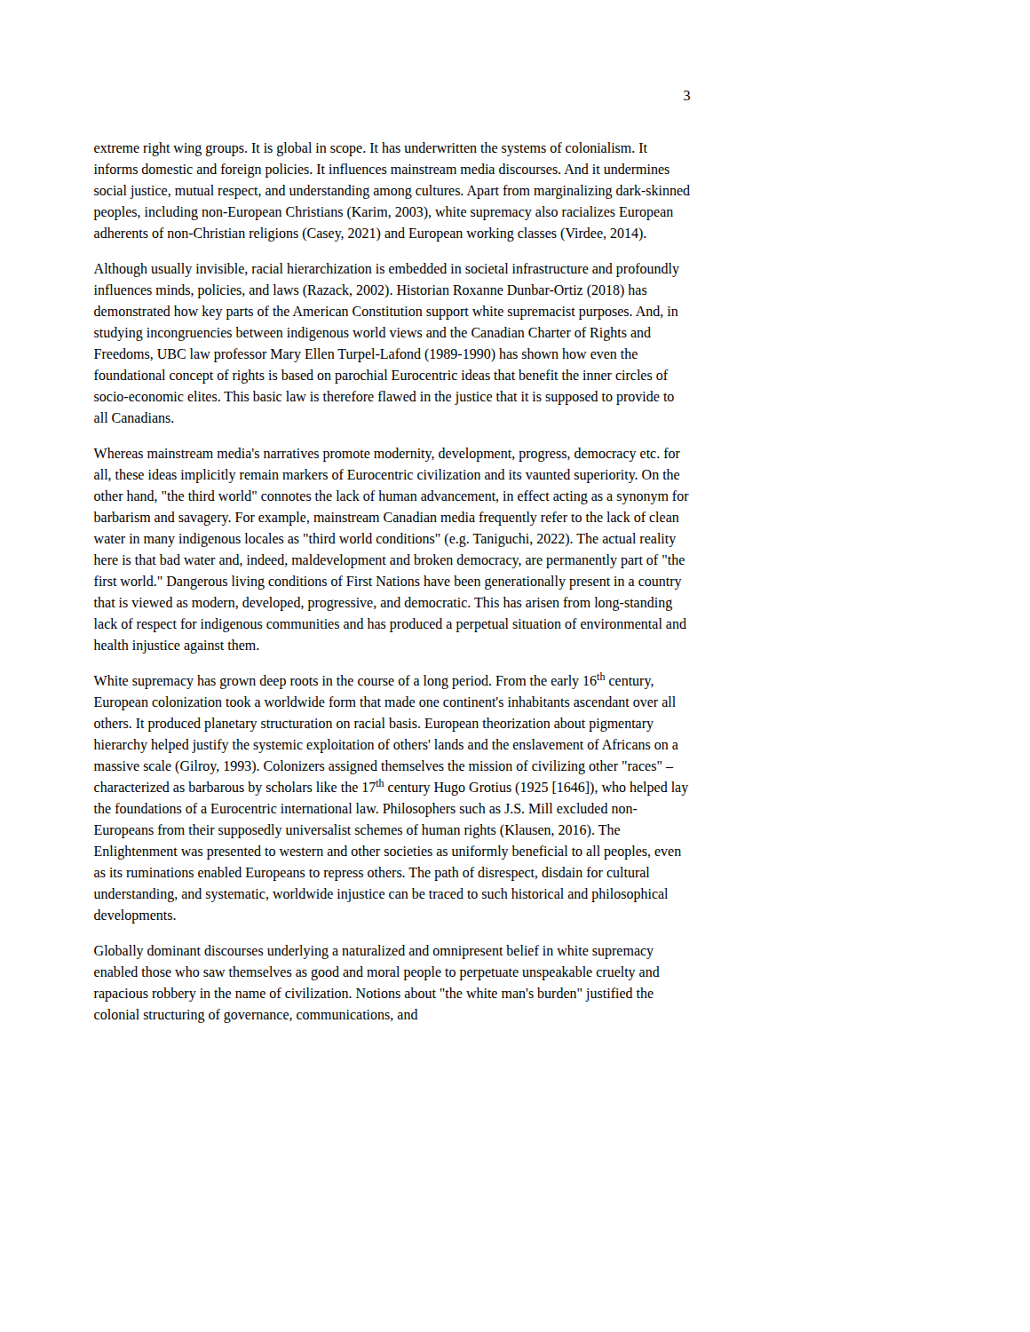3
extreme right wing groups. It is global in scope. It has underwritten the systems of colonialism. It informs domestic and foreign policies. It influences mainstream media discourses. And it undermines social justice, mutual respect, and understanding among cultures. Apart from marginalizing dark-skinned peoples, including non-European Christians (Karim, 2003), white supremacy also racializes European adherents of non-Christian religions (Casey, 2021) and European working classes (Virdee, 2014).
Although usually invisible, racial hierarchization is embedded in societal infrastructure and profoundly influences minds, policies, and laws (Razack, 2002). Historian Roxanne Dunbar-Ortiz (2018) has demonstrated how key parts of the American Constitution support white supremacist purposes. And, in studying incongruencies between indigenous world views and the Canadian Charter of Rights and Freedoms, UBC law professor Mary Ellen Turpel-Lafond (1989-1990) has shown how even the foundational concept of rights is based on parochial Eurocentric ideas that benefit the inner circles of socio-economic elites. This basic law is therefore flawed in the justice that it is supposed to provide to all Canadians.
Whereas mainstream media's narratives promote modernity, development, progress, democracy etc. for all, these ideas implicitly remain markers of Eurocentric civilization and its vaunted superiority. On the other hand, "the third world" connotes the lack of human advancement, in effect acting as a synonym for barbarism and savagery. For example, mainstream Canadian media frequently refer to the lack of clean water in many indigenous locales as "third world conditions" (e.g. Taniguchi, 2022). The actual reality here is that bad water and, indeed, maldevelopment and broken democracy, are permanently part of "the first world." Dangerous living conditions of First Nations have been generationally present in a country that is viewed as modern, developed, progressive, and democratic. This has arisen from long-standing lack of respect for indigenous communities and has produced a perpetual situation of environmental and health injustice against them.
White supremacy has grown deep roots in the course of a long period. From the early 16th century, European colonization took a worldwide form that made one continent's inhabitants ascendant over all others. It produced planetary structuration on racial basis. European theorization about pigmentary hierarchy helped justify the systemic exploitation of others' lands and the enslavement of Africans on a massive scale (Gilroy, 1993). Colonizers assigned themselves the mission of civilizing other "races" – characterized as barbarous by scholars like the 17th century Hugo Grotius (1925 [1646]), who helped lay the foundations of a Eurocentric international law. Philosophers such as J.S. Mill excluded non-Europeans from their supposedly universalist schemes of human rights (Klausen, 2016). The Enlightenment was presented to western and other societies as uniformly beneficial to all peoples, even as its ruminations enabled Europeans to repress others. The path of disrespect, disdain for cultural understanding, and systematic, worldwide injustice can be traced to such historical and philosophical developments.
Globally dominant discourses underlying a naturalized and omnipresent belief in white supremacy enabled those who saw themselves as good and moral people to perpetuate unspeakable cruelty and rapacious robbery in the name of civilization. Notions about "the white man's burden" justified the colonial structuring of governance, communications, and